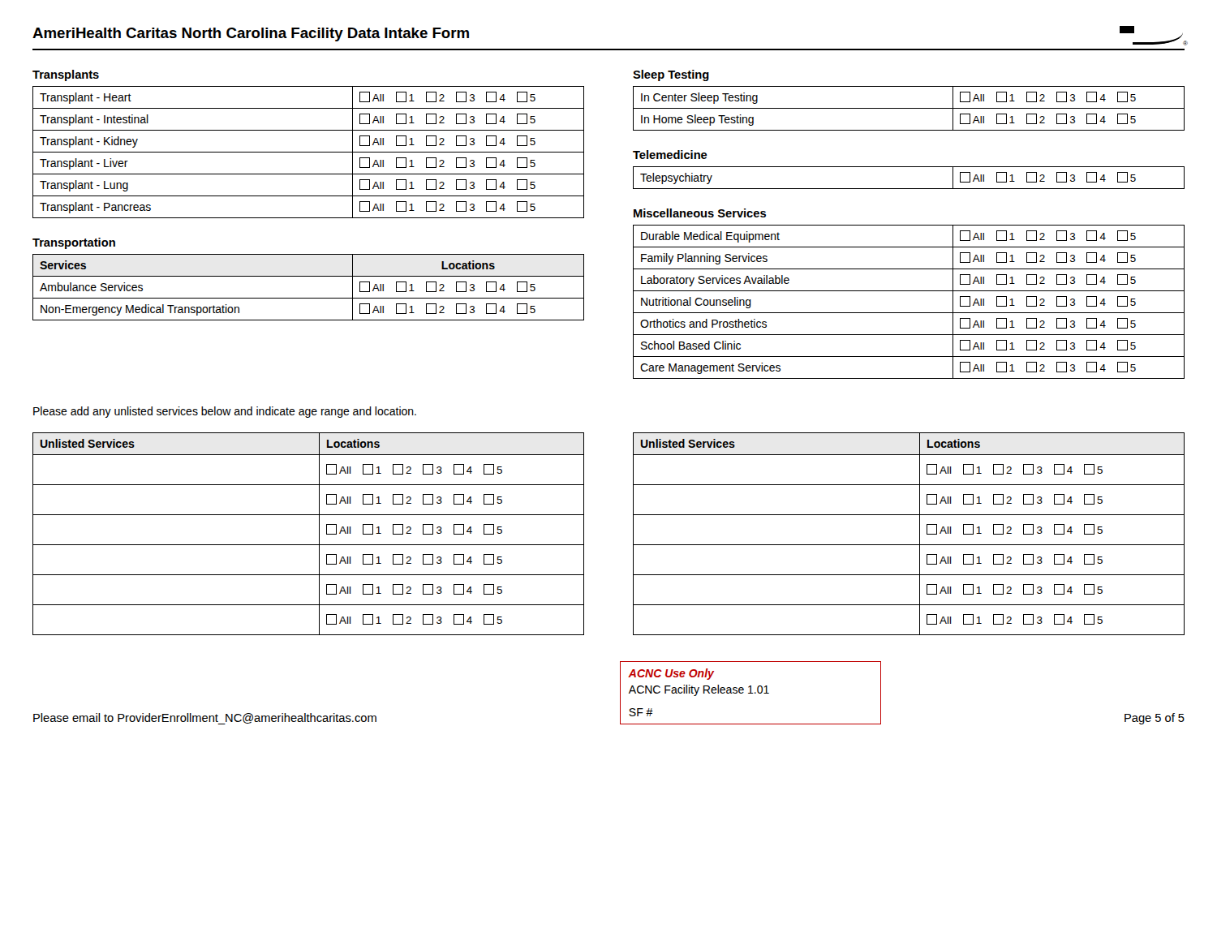AmeriHealth Caritas North Carolina Facility Data Intake Form
®
Transplants
| Transplant - Heart | All 1 2 3 4 5 |
| Transplant - Intestinal | All 1 2 3 4 5 |
| Transplant - Kidney | All 1 2 3 4 5 |
| Transplant - Liver | All 1 2 3 4 5 |
| Transplant - Lung | All 1 2 3 4 5 |
| Transplant - Pancreas | All 1 2 3 4 5 |
Transportation
| Services | Locations |
| --- | --- |
| Ambulance Services | All 1 2 3 4 5 |
| Non-Emergency Medical Transportation | All 1 2 3 4 5 |
Sleep Testing
| In Center Sleep Testing | All 1 2 3 4 5 |
| In Home Sleep Testing | All 1 2 3 4 5 |
Telemedicine
| Telepsychiatry | All 1 2 3 4 5 |
Miscellaneous Services
| Durable Medical Equipment | All 1 2 3 4 5 |
| Family Planning Services | All 1 2 3 4 5 |
| Laboratory Services Available | All 1 2 3 4 5 |
| Nutritional Counseling | All 1 2 3 4 5 |
| Orthotics and Prosthetics | All 1 2 3 4 5 |
| School Based Clinic | All 1 2 3 4 5 |
| Care Management Services | All 1 2 3 4 5 |
Please add any unlisted services below and indicate age range and location.
| Unlisted Services | Locations |
| --- | --- |
| | All 1 2 3 4 5 |
| | All 1 2 3 4 5 |
| | All 1 2 3 4 5 |
| | All 1 2 3 4 5 |
| | All 1 2 3 4 5 |
| | All 1 2 3 4 5 |
| Unlisted Services | Locations |
| --- | --- |
| | All 1 2 3 4 5 |
| | All 1 2 3 4 5 |
| | All 1 2 3 4 5 |
| | All 1 2 3 4 5 |
| | All 1 2 3 4 5 |
| | All 1 2 3 4 5 |
Please email to ProviderEnrollment_NC@amerihealthcaritas.com
ACNC Use Only
ACNC Facility Release 1.01
SF #
Page 5 of 5